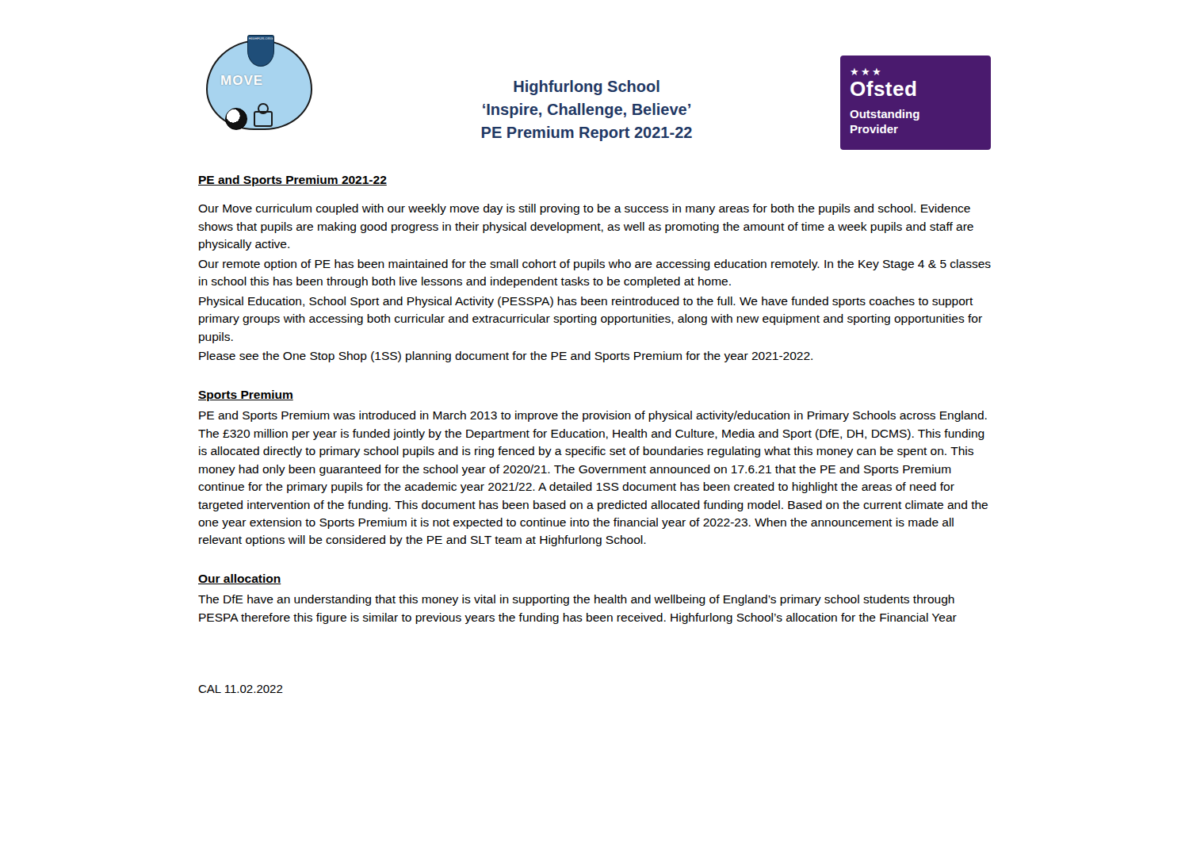HIGHFUR.ORG
MOVE
Highfurlong School
‘Inspire, Challenge, Believe’
PE Premium Report 2021-22
★★★
Ofsted
Outstanding
Provider
PE and Sports Premium 2021-22
Our Move curriculum coupled with our weekly move day is still proving to be a success in many areas for both the pupils and school. Evidence shows that pupils are making good progress in their physical development, as well as promoting the amount of time a week pupils and staff are physically active.
Our remote option of PE has been maintained for the small cohort of pupils who are accessing education remotely. In the Key Stage 4 & 5 classes in school this has been through both live lessons and independent tasks to be completed at home.
Physical Education, School Sport and Physical Activity (PESSPA) has been reintroduced to the full. We have funded sports coaches to support primary groups with accessing both curricular and extracurricular sporting opportunities, along with new equipment and sporting opportunities for pupils.
Please see the One Stop Shop (1SS) planning document for the PE and Sports Premium for the year 2021-2022.
Sports Premium
PE and Sports Premium was introduced in March 2013 to improve the provision of physical activity/education in Primary Schools across England. The £320 million per year is funded jointly by the Department for Education, Health and Culture, Media and Sport (DfE, DH, DCMS). This funding is allocated directly to primary school pupils and is ring fenced by a specific set of boundaries regulating what this money can be spent on. This money had only been guaranteed for the school year of 2020/21. The Government announced on 17.6.21 that the PE and Sports Premium continue for the primary pupils for the academic year 2021/22. A detailed 1SS document has been created to highlight the areas of need for targeted intervention of the funding. This document has been based on a predicted allocated funding model. Based on the current climate and the one year extension to Sports Premium it is not expected to continue into the financial year of 2022-23. When the announcement is made all relevant options will be considered by the PE and SLT team at Highfurlong School.
Our allocation
The DfE have an understanding that this money is vital in supporting the health and wellbeing of England’s primary school students through PESPA therefore this figure is similar to previous years the funding has been received. Highfurlong School’s allocation for the Financial Year
CAL 11.02.2022